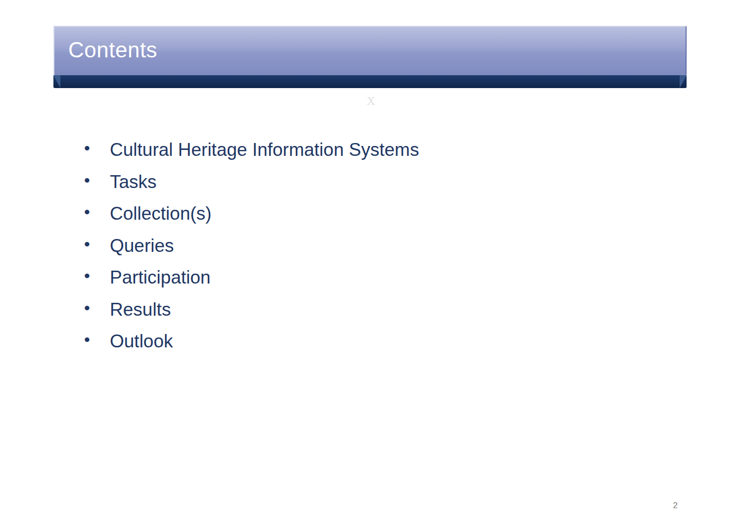Contents
x
Cultural Heritage Information Systems
Tasks
Collection(s)
Queries
Participation
Results
Outlook
2